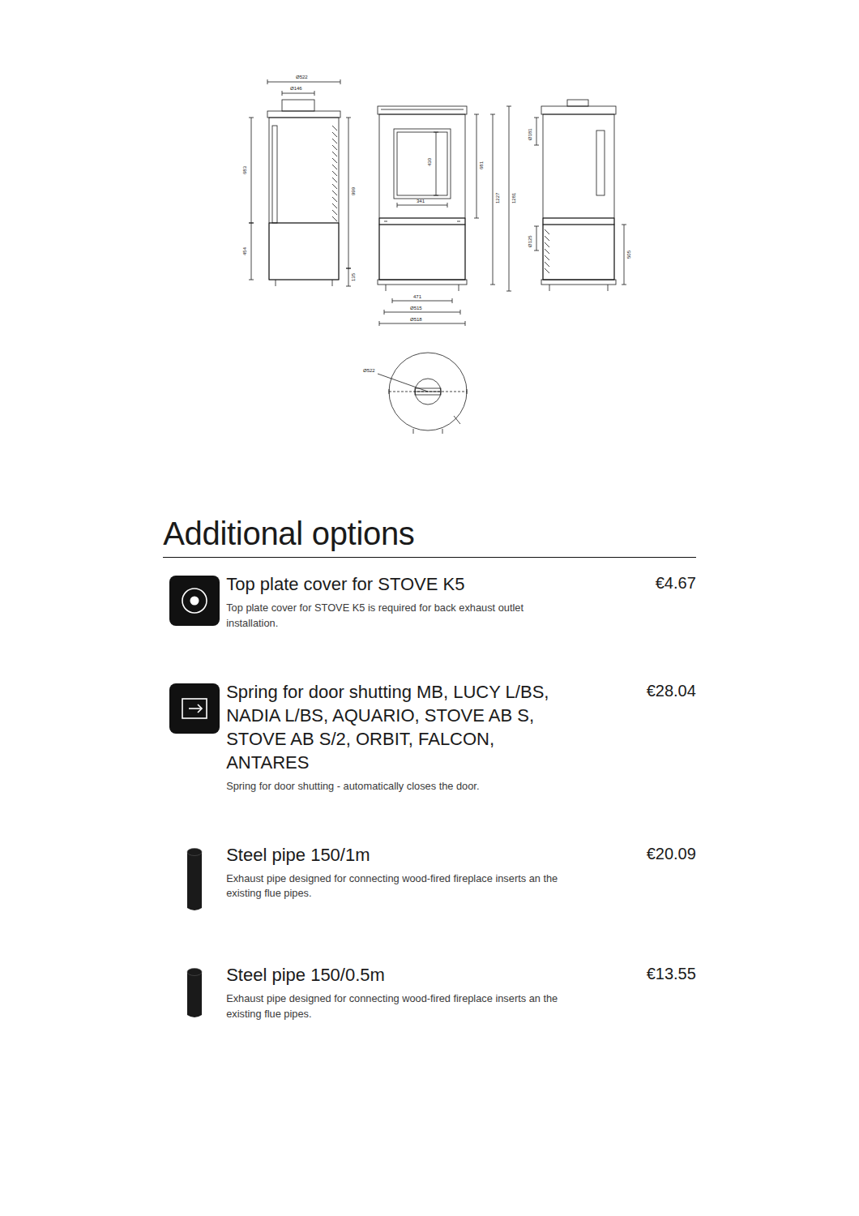Ø522 Ø146 683 454 999 135 430 341 681 1227 1281 471 Ø515 Ø518 Ø181 Ø125 505 Ø522
Additional options
Top plate cover for STOVE K5
Top plate cover for STOVE K5 is required for back exhaust outlet installation.
€4.67
Spring for door shutting MB, LUCY L/BS, NADIA L/BS, AQUARIO, STOVE AB S, STOVE AB S/2, ORBIT, FALCON, ANTARES
Spring for door shutting - automatically closes the door.
€28.04
Steel pipe 150/1m
Exhaust pipe designed for connecting wood-fired fireplace inserts an the existing flue pipes.
€20.09
Steel pipe 150/0.5m
Exhaust pipe designed for connecting wood-fired fireplace inserts an the existing flue pipes.
€13.55